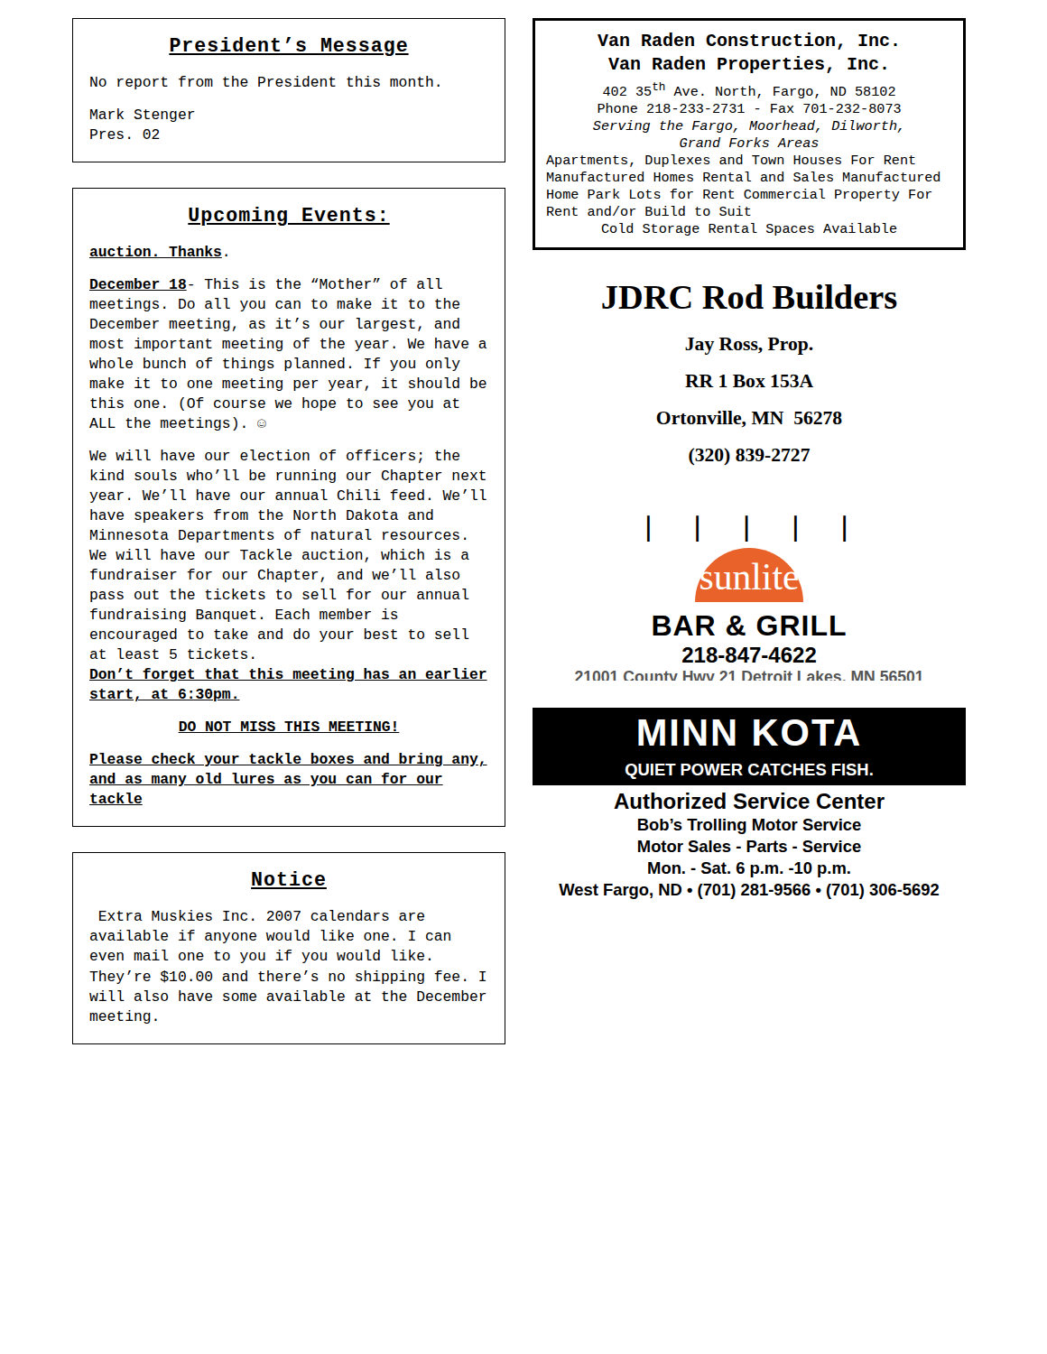President’s Message
No report from the President this month.
Mark Stenger
Pres. 02
Upcoming Events:
auction. Thanks.
December 18- This is the “Mother” of all meetings. Do all you can to make it to the December meeting, as it’s our largest, and most important meeting of the year. We have a whole bunch of things planned. If you only make it to one meeting per year, it should be this one. (Of course we hope to see you at ALL the meetings). ☺
We will have our election of officers; the kind souls who’ll be running our Chapter next year. We’ll have our annual Chili feed. We’ll have speakers from the North Dakota and Minnesota Departments of natural resources. We will have our Tackle auction, which is a fundraiser for our Chapter, and we’ll also pass out the tickets to sell for our annual fundraising Banquet. Each member is encouraged to take and do your best to sell at least 5 tickets.
Don’t forget that this meeting has an earlier start, at 6:30pm.
DO NOT MISS THIS MEETING!
Please check your tackle boxes and bring any, and as many old lures as you can for our tackle
Notice
Extra Muskies Inc. 2007 calendars are available if anyone would like one. I can even mail one to you if you would like. They’re $10.00 and there’s no shipping fee. I will also have some available at the December meeting.
Van Raden Construction, Inc.
Van Raden Properties, Inc.
402 35th Ave. North, Fargo, ND 58102
Phone 218-233-2731 - Fax 701-232-8073
Serving the Fargo, Moorhead, Dilworth,
Grand Forks Areas
Apartments, Duplexes and Town Houses For Rent Manufactured Homes Rental and Sales Manufactured Home Park Lots for Rent Commercial Property For Rent and/or Build to Suit
Cold Storage Rental Spaces Available
JDRC Rod Builders
Jay Ross, Prop.
RR 1 Box 153A
Ortonville, MN 56278
(320) 839-2727
❘ ❘ ❘ ❘ ❘
sunlite
BAR & GRILL
218-847-4622
21001 County Hwy 21 Detroit Lakes, MN 56501
MINN KOTA
QUIET POWER CATCHES FISH.
Authorized Service Center
Bob’s Trolling Motor Service
Motor Sales - Parts - Service
Mon. - Sat. 6 p.m. -10 p.m.
West Fargo, ND • (701) 281-9566 • (701) 306-5692